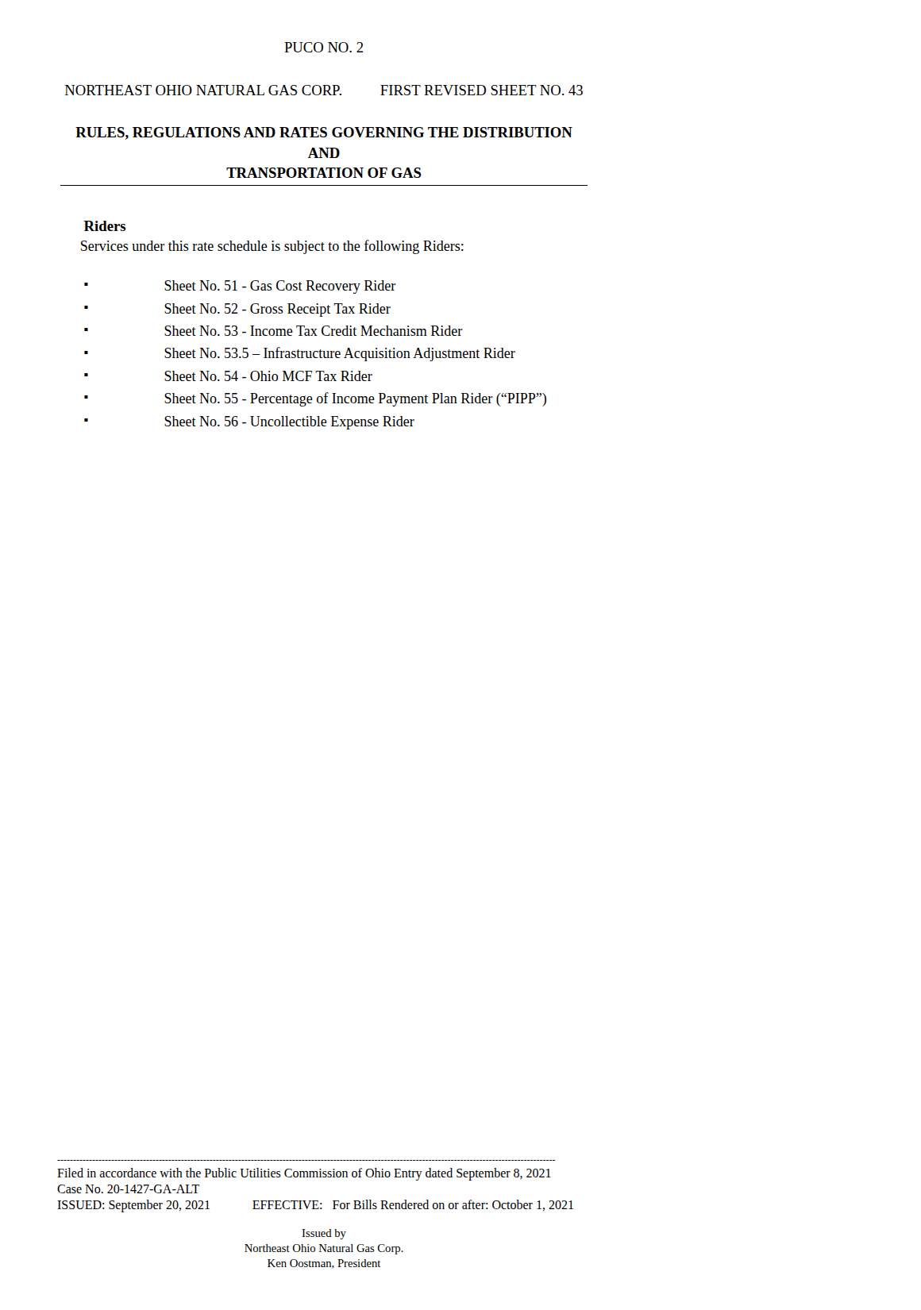PUCO NO. 2
NORTHEAST OHIO NATURAL GAS CORP. FIRST REVISED SHEET NO. 43
RULES, REGULATIONS AND RATES GOVERNING THE DISTRIBUTION AND
TRANSPORTATION OF GAS
Riders
Services under this rate schedule is subject to the following Riders:
Sheet No. 51 - Gas Cost Recovery Rider
Sheet No. 52 - Gross Receipt Tax Rider
Sheet No. 53 - Income Tax Credit Mechanism Rider
Sheet No. 53.5 – Infrastructure Acquisition Adjustment Rider
Sheet No. 54 - Ohio MCF Tax Rider
Sheet No. 55 - Percentage of Income Payment Plan Rider (“PIPP”)
Sheet No. 56 - Uncollectible Expense Rider
-------------------------------------------------------------------------------------------------------------------------------------------------------------
Filed in accordance with the Public Utilities Commission of Ohio Entry dated September 8, 2021
Case No. 20-1427-GA-ALT
ISSUED: September 20, 2021 EFFECTIVE: For Bills Rendered on or after: October 1, 2021
Issued by
Northeast Ohio Natural Gas Corp.
Ken Oostman, President